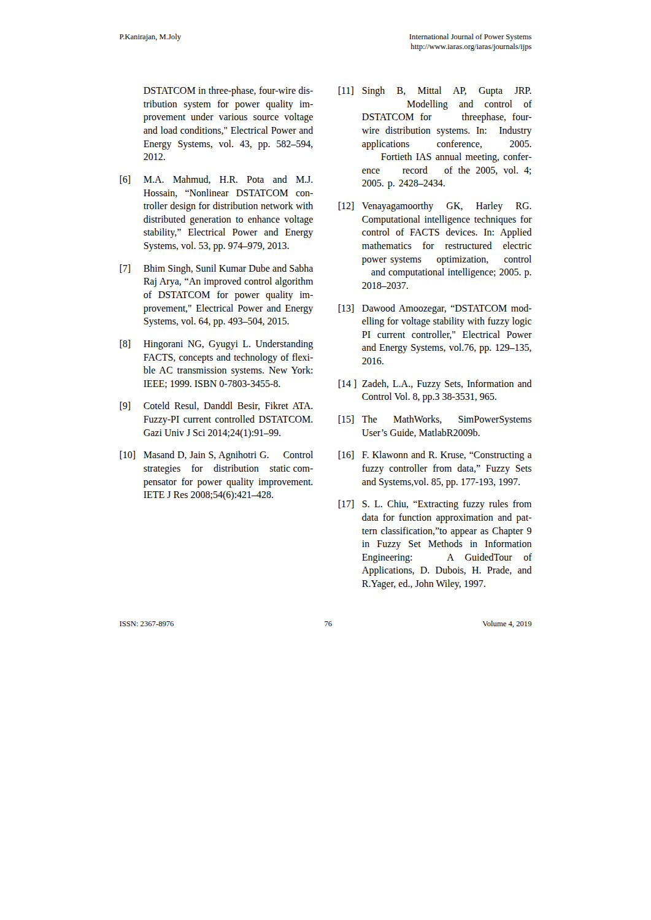P.Kanirajan, M.Joly
International Journal of Power Systems
http://www.iaras.org/iaras/journals/ijps
DSTATCOM in three-phase, four-wire distribution system for power quality improvement under various source voltage and load conditions," Electrical Power and Energy Systems, vol. 43, pp. 582–594, 2012.
[6] M.A. Mahmud, H.R. Pota and M.J. Hossain, “Nonlinear DSTATCOM controller design for distribution network with distributed generation to enhance voltage stability,” Electrical Power and Energy Systems, vol. 53, pp. 974–979, 2013.
[7] Bhim Singh, Sunil Kumar Dube and Sabha Raj Arya, “An improved control algorithm of DSTATCOM for power quality improvement," Electrical Power and Energy Systems, vol. 64, pp. 493–504, 2015.
[8] Hingorani NG, Gyugyi L. Understanding FACTS, concepts and technology of flexible AC transmission systems. New York: IEEE; 1999. ISBN 0-7803-3455-8.
[9] Coteld Resul, Danddl Besir, Fikret ATA. Fuzzy-PI current controlled DSTATCOM. Gazi Univ J Sci 2014;24(1):91–99.
[10] Masand D, Jain S, Agnihotri G. Control strategies for distribution static compensator for power quality improvement. IETE J Res 2008;54(6):421–428.
[11] Singh B, Mittal AP, Gupta JRP. Modelling and control of DSTATCOM for threephase, four- wire distribution systems. In: Industry applications conference, 2005. Fortieth IAS annual meeting, conference record of the 2005, vol. 4; 2005. p. 2428–2434.
[12] Venayagamoorthy GK, Harley RG. Computational intelligence techniques for control of FACTS devices. In: Applied mathematics for restructured electric power systems optimization, control and computational intelligence; 2005. p. 2018–2037.
[13] Dawood Amoozegar, “DSTATCOM modelling for voltage stability with fuzzy logic PI current controller," Electrical Power and Energy Systems, vol.76, pp. 129–135, 2016.
[14 ] Zadeh, L.A., Fuzzy Sets, Information and Control Vol. 8, pp.3 38-3531, 965.
[15] The MathWorks, SimPowerSystems User’s Guide, MatlabR2009b.
[16] F. Klawonn and R. Kruse, “Constructing a fuzzy controller from data,” Fuzzy Sets and Systems,vol. 85, pp. 177-193, 1997.
[17] S. L. Chiu, “Extracting fuzzy rules from data for function approximation and pattern classification,”to appear as Chapter 9 in Fuzzy Set Methods in Information Engineering: A GuidedTour of Applications, D. Dubois, H. Prade, and R.Yager, ed., John Wiley, 1997.
ISSN: 2367-8976
Volume 4, 2019
76